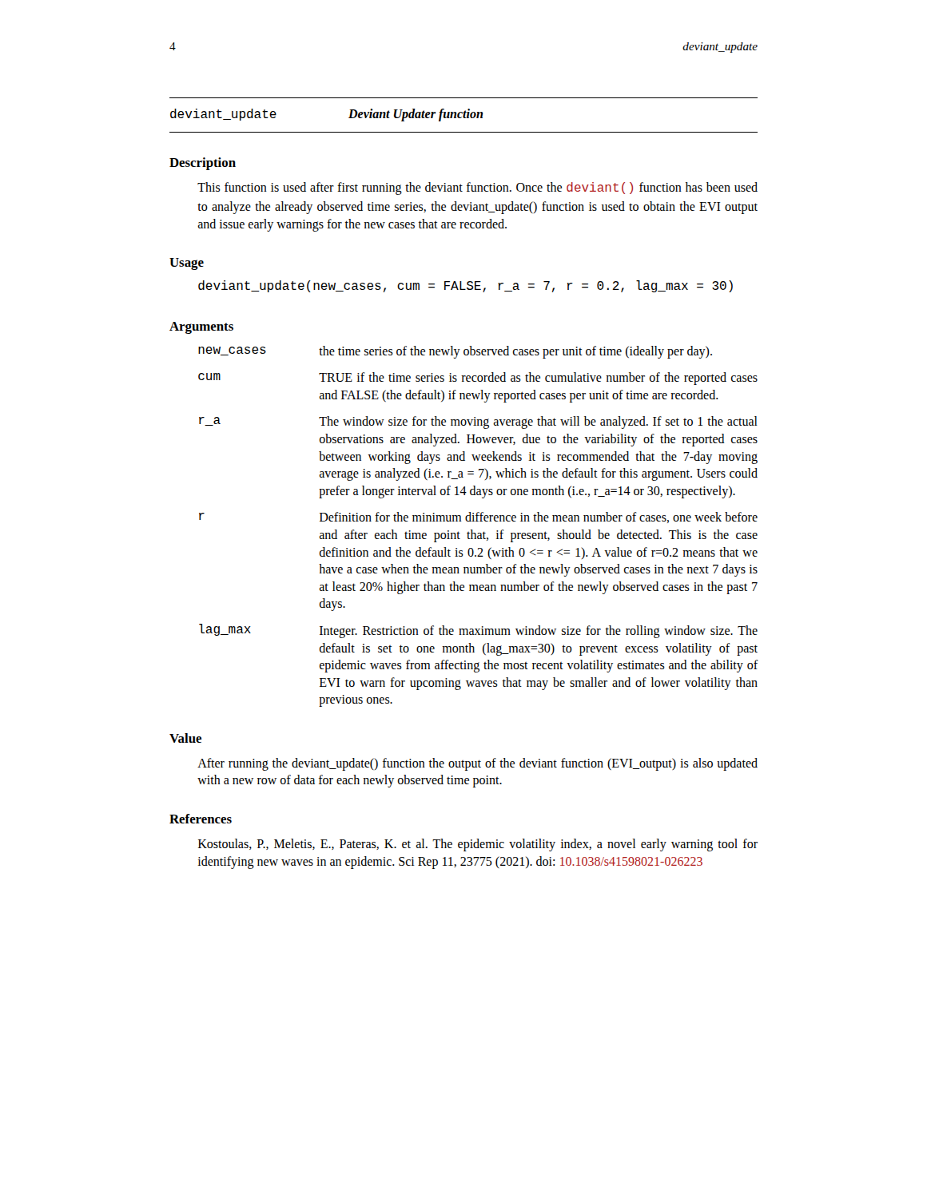4 deviant_update
deviant_update Deviant Updater function
Description
This function is used after first running the deviant function. Once the deviant() function has been used to analyze the already observed time series, the deviant_update() function is used to obtain the EVI output and issue early warnings for the new cases that are recorded.
Usage
deviant_update(new_cases, cum = FALSE, r_a = 7, r = 0.2, lag_max = 30)
Arguments
new_cases
the time series of the newly observed cases per unit of time (ideally per day).
cum
TRUE if the time series is recorded as the cumulative number of the reported cases and FALSE (the default) if newly reported cases per unit of time are recorded.
r_a
The window size for the moving average that will be analyzed. If set to 1 the actual observations are analyzed. However, due to the variability of the reported cases between working days and weekends it is recommended that the 7-day moving average is analyzed (i.e. r_a = 7), which is the default for this argument. Users could prefer a longer interval of 14 days or one month (i.e., r_a=14 or 30, respectively).
r
Definition for the minimum difference in the mean number of cases, one week before and after each time point that, if present, should be detected. This is the case definition and the default is 0.2 (with 0 <= r <= 1). A value of r=0.2 means that we have a case when the mean number of the newly observed cases in the next 7 days is at least 20% higher than the mean number of the newly observed cases in the past 7 days.
lag_max
Integer. Restriction of the maximum window size for the rolling window size. The default is set to one month (lag_max=30) to prevent excess volatility of past epidemic waves from affecting the most recent volatility estimates and the ability of EVI to warn for upcoming waves that may be smaller and of lower volatility than previous ones.
Value
After running the deviant_update() function the output of the deviant function (EVI_output) is also updated with a new row of data for each newly observed time point.
References
Kostoulas, P., Meletis, E., Pateras, K. et al. The epidemic volatility index, a novel early warning tool for identifying new waves in an epidemic. Sci Rep 11, 23775 (2021). doi: 10.1038/s41598021-026223